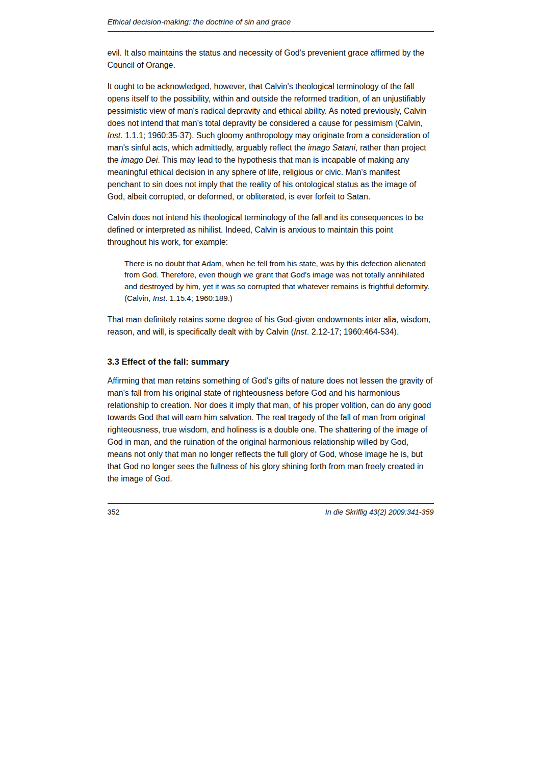Ethical decision-making: the doctrine of sin and grace
evil. It also maintains the status and necessity of God's prevenient grace affirmed by the Council of Orange.
It ought to be acknowledged, however, that Calvin's theological terminology of the fall opens itself to the possibility, within and outside the reformed tradition, of an unjustifiably pessimistic view of man's radical depravity and ethical ability. As noted previously, Calvin does not intend that man's total depravity be considered a cause for pessimism (Calvin, Inst. 1.1.1; 1960:35-37). Such gloomy anthropology may originate from a consideration of man's sinful acts, which admittedly, arguably reflect the imago Satani, rather than project the imago Dei. This may lead to the hypothesis that man is incapable of making any meaningful ethical decision in any sphere of life, religious or civic. Man's manifest penchant to sin does not imply that the reality of his ontological status as the image of God, albeit corrupted, or deformed, or obliterated, is ever forfeit to Satan.
Calvin does not intend his theological terminology of the fall and its consequences to be defined or interpreted as nihilist. Indeed, Calvin is anxious to maintain this point throughout his work, for example:
There is no doubt that Adam, when he fell from his state, was by this defection alienated from God. Therefore, even though we grant that God's image was not totally annihilated and destroyed by him, yet it was so corrupted that whatever remains is frightful deformity. (Calvin, Inst. 1.15.4; 1960:189.)
That man definitely retains some degree of his God-given endowments inter alia, wisdom, reason, and will, is specifically dealt with by Calvin (Inst. 2.12-17; 1960:464-534).
3.3 Effect of the fall: summary
Affirming that man retains something of God's gifts of nature does not lessen the gravity of man's fall from his original state of righteousness before God and his harmonious relationship to creation. Nor does it imply that man, of his proper volition, can do any good towards God that will earn him salvation. The real tragedy of the fall of man from original righteousness, true wisdom, and holiness is a double one. The shattering of the image of God in man, and the ruination of the original harmonious relationship willed by God, means not only that man no longer reflects the full glory of God, whose image he is, but that God no longer sees the fullness of his glory shining forth from man freely created in the image of God.
352 In die Skriflig 43(2) 2009:341-359